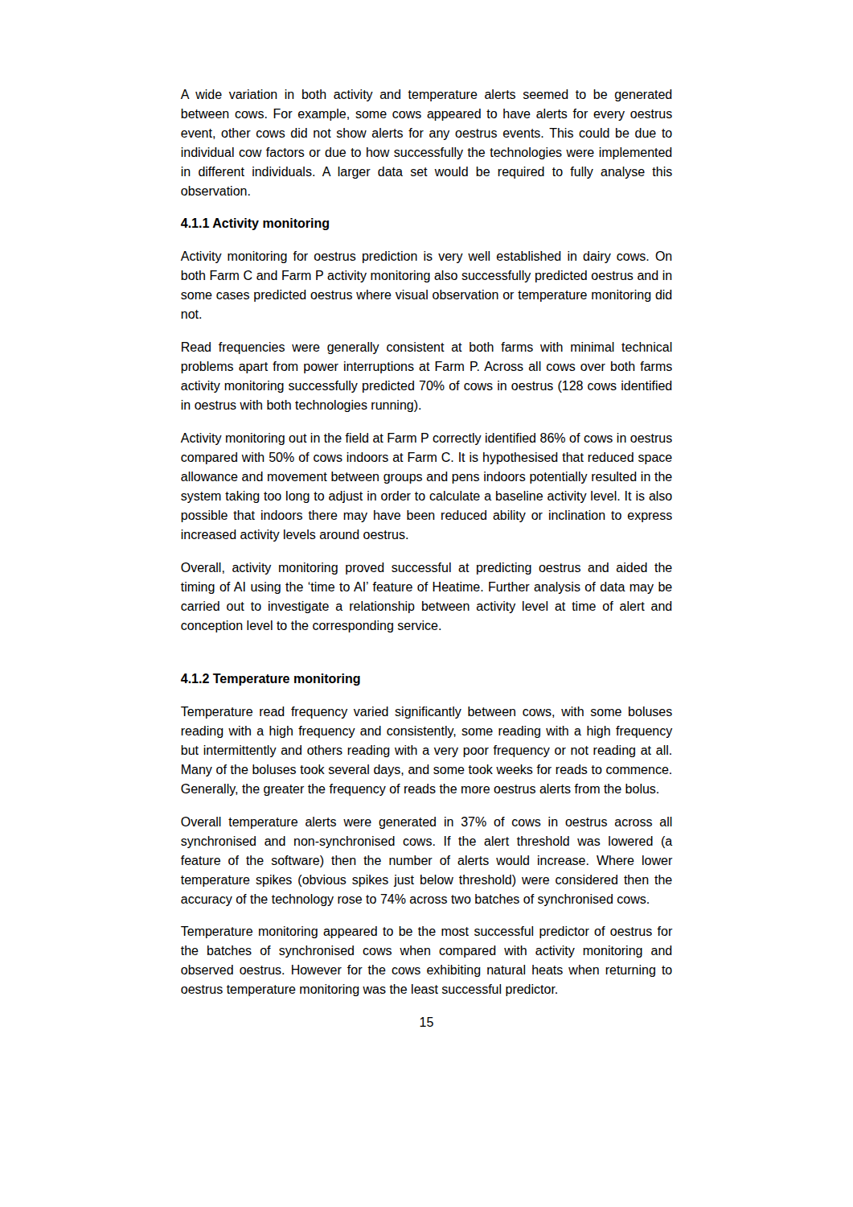A wide variation in both activity and temperature alerts seemed to be generated between cows. For example, some cows appeared to have alerts for every oestrus event, other cows did not show alerts for any oestrus events. This could be due to individual cow factors or due to how successfully the technologies were implemented in different individuals. A larger data set would be required to fully analyse this observation.
4.1.1 Activity monitoring
Activity monitoring for oestrus prediction is very well established in dairy cows. On both Farm C and Farm P activity monitoring also successfully predicted oestrus and in some cases predicted oestrus where visual observation or temperature monitoring did not.
Read frequencies were generally consistent at both farms with minimal technical problems apart from power interruptions at Farm P. Across all cows over both farms activity monitoring successfully predicted 70% of cows in oestrus (128 cows identified in oestrus with both technologies running).
Activity monitoring out in the field at Farm P correctly identified 86% of cows in oestrus compared with 50% of cows indoors at Farm C. It is hypothesised that reduced space allowance and movement between groups and pens indoors potentially resulted in the system taking too long to adjust in order to calculate a baseline activity level. It is also possible that indoors there may have been reduced ability or inclination to express increased activity levels around oestrus.
Overall, activity monitoring proved successful at predicting oestrus and aided the timing of AI using the ‘time to AI’ feature of Heatime. Further analysis of data may be carried out to investigate a relationship between activity level at time of alert and conception level to the corresponding service.
4.1.2 Temperature monitoring
Temperature read frequency varied significantly between cows, with some boluses reading with a high frequency and consistently, some reading with a high frequency but intermittently and others reading with a very poor frequency or not reading at all. Many of the boluses took several days, and some took weeks for reads to commence. Generally, the greater the frequency of reads the more oestrus alerts from the bolus.
Overall temperature alerts were generated in 37% of cows in oestrus across all synchronised and non-synchronised cows. If the alert threshold was lowered (a feature of the software) then the number of alerts would increase. Where lower temperature spikes (obvious spikes just below threshold) were considered then the accuracy of the technology rose to 74% across two batches of synchronised cows.
Temperature monitoring appeared to be the most successful predictor of oestrus for the batches of synchronised cows when compared with activity monitoring and observed oestrus. However for the cows exhibiting natural heats when returning to oestrus temperature monitoring was the least successful predictor.
15